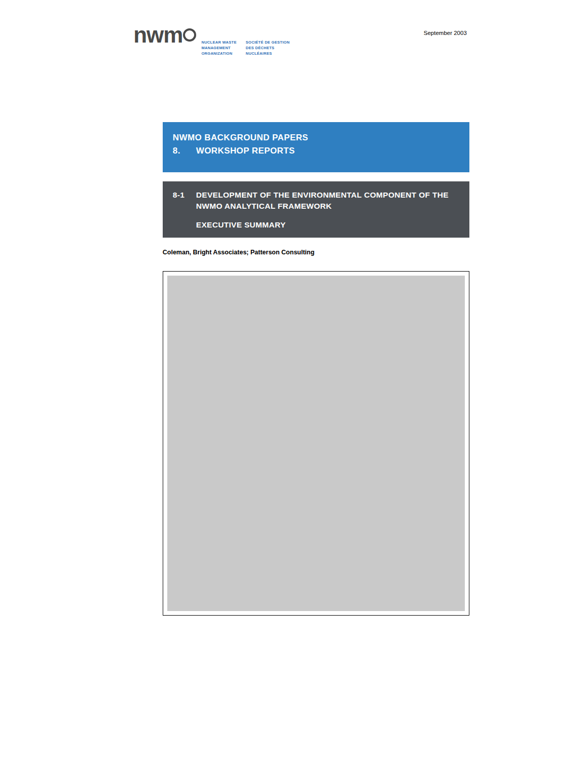nwm
NUCLEAR WASTE
MANAGEMENT
ORGANIZATION
SOCIÉTÉ DE GESTION
DES DÉCHETS
NUCLÉAIRES
September 2003
NWMO BACKGROUND PAPERS
8. WORKSHOP REPORTS
8-1
DEVELOPMENT OF THE ENVIRONMENTAL COMPONENT OF THE
NWMO ANALYTICAL FRAMEWORK
EXECUTIVE SUMMARY
Coleman, Bright Associates; Patterson Consulting